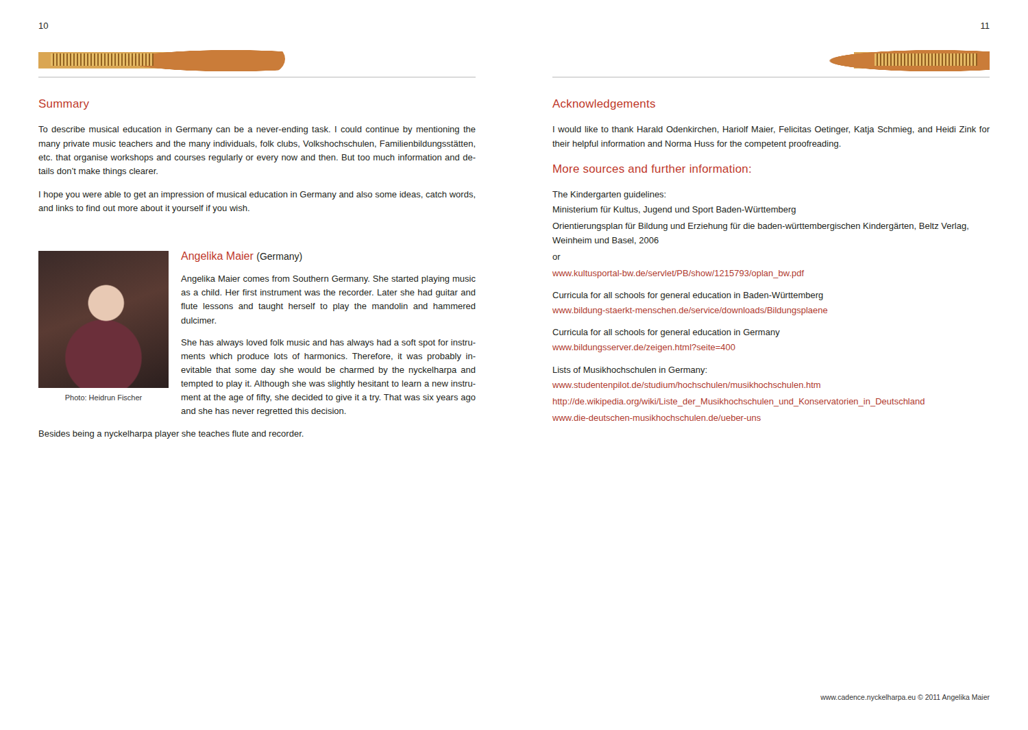10
Summary
To describe musical education in Germany can be a never-ending task. I could continue by mentioning the many private music teachers and the many individuals, folk clubs, Volkshochschulen, Familienbildungsstätten, etc. that organise workshops and courses regularly or every now and then. But too much information and details don’t make things clearer.
I hope you were able to get an impression of musical education in Germany and also some ideas, catch words, and links to find out more about it yourself if you wish.
Photo: Heidrun Fischer
Angelika Maier (Germany)
Angelika Maier comes from Southern Germany. She started playing music as a child. Her first instrument was the recorder. Later she had guitar and flute lessons and taught herself to play the mandolin and hammered dulcimer.
She has always loved folk music and has always had a soft spot for instruments which produce lots of harmonics. Therefore, it was probably inevitable that some day she would be charmed by the nyckelharpa and tempted to play it. Although she was slightly hesitant to learn a new instrument at the age of fifty, she decided to give it a try. That was six years ago and she has never regretted this decision.
Besides being a nyckelharpa player she teaches flute and recorder.
11
Acknowledgements
I would like to thank Harald Odenkirchen, Hariolf Maier, Felicitas Oetinger, Katja Schmieg, and Heidi Zink for their helpful information and Norma Huss for the competent proofreading.
More sources and further information:
The Kindergarten guidelines:
Ministerium für Kultus, Jugend und Sport Baden-Württemberg
Orientierungsplan für Bildung und Erziehung für die baden-württembergischen Kindergärten, Beltz Verlag, Weinheim und Basel, 2006
or
www.kultusportal-bw.de/servlet/PB/show/1215793/oplan_bw.pdf
Curricula for all schools for general education in Baden-Württemberg
www.bildung-staerkt-menschen.de/service/downloads/Bildungsplaene
Curricula for all schools for general education in Germany
www.bildungsserver.de/zeigen.html?seite=400
Lists of Musikhochschulen in Germany:
www.studentenpilot.de/studium/hochschulen/musikhochschulen.htm
http://de.wikipedia.org/wiki/Liste_der_Musikhochschulen_und_Konservatorien_in_Deutschland
www.die-deutschen-musikhochschulen.de/ueber-uns
www.cadence.nyckelharpa.eu © 2011 Angelika Maier